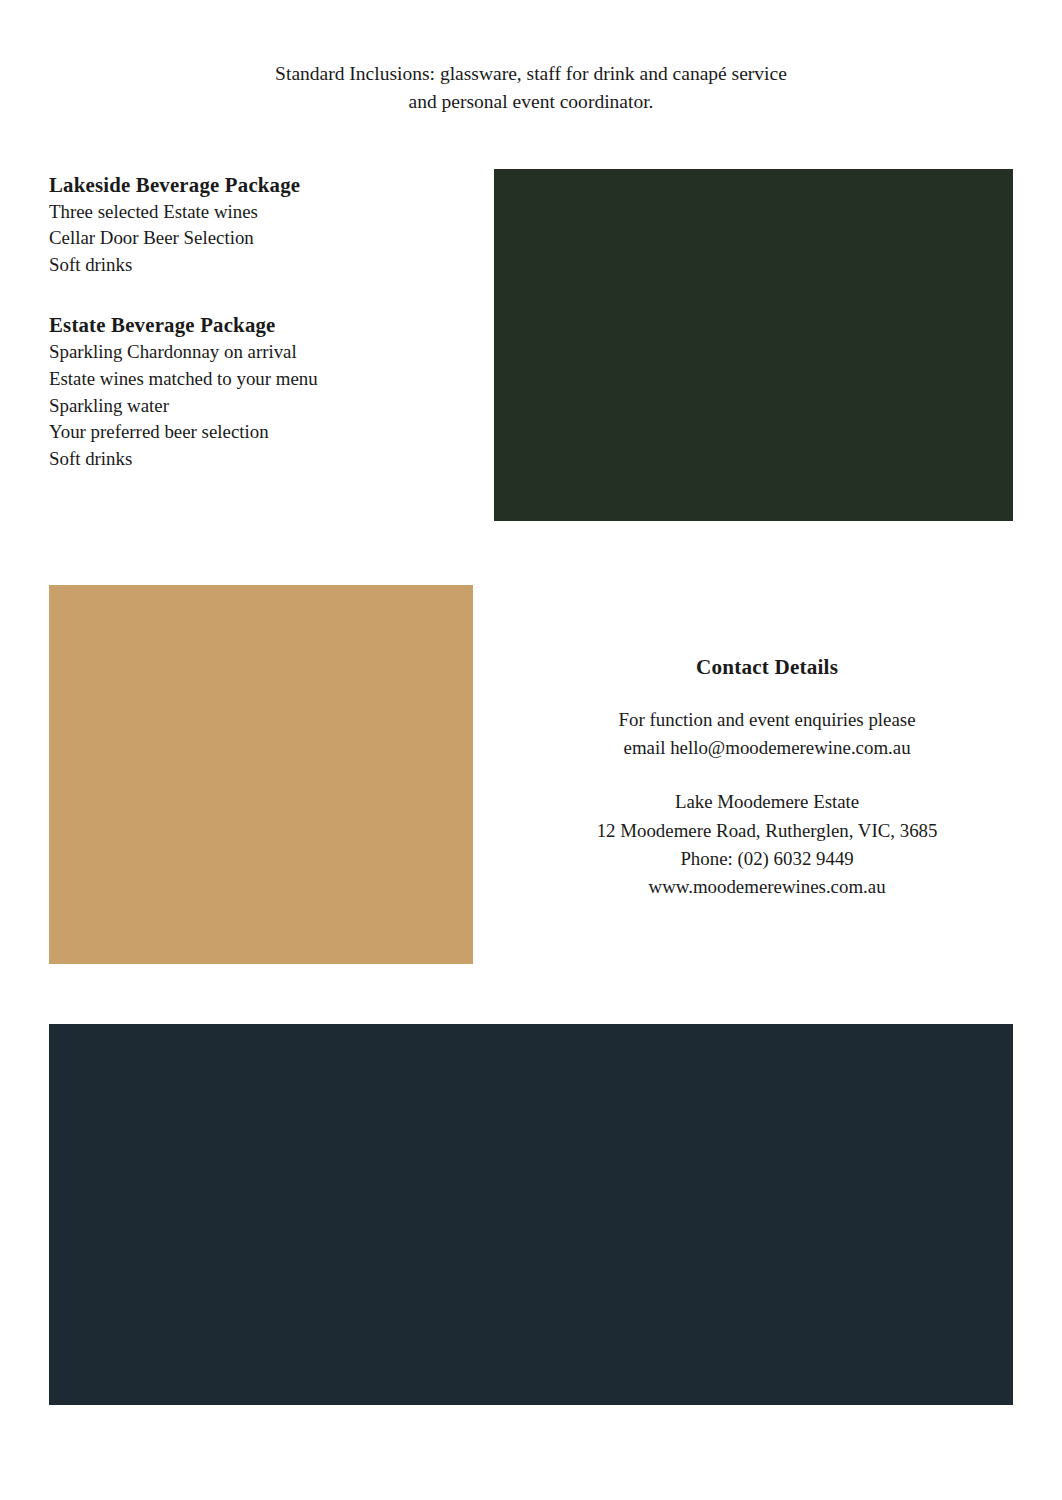Standard Inclusions: glassware, staff for drink and canapé service
and personal event coordinator.
Lakeside Beverage Package
Three selected Estate wines
Cellar Door Beer Selection
Soft drinks
Estate Beverage Package
Sparkling Chardonnay on arrival
Estate wines matched to your menu
Sparkling water
Your preferred beer selection
Soft drinks
Contact Details
For function and event enquiries please
email hello@moodemerewine.com.au
Lake Moodemere Estate
12 Moodemere Road, Rutherglen, VIC, 3685
Phone: (02) 6032 9449
www.moodemerewines.com.au